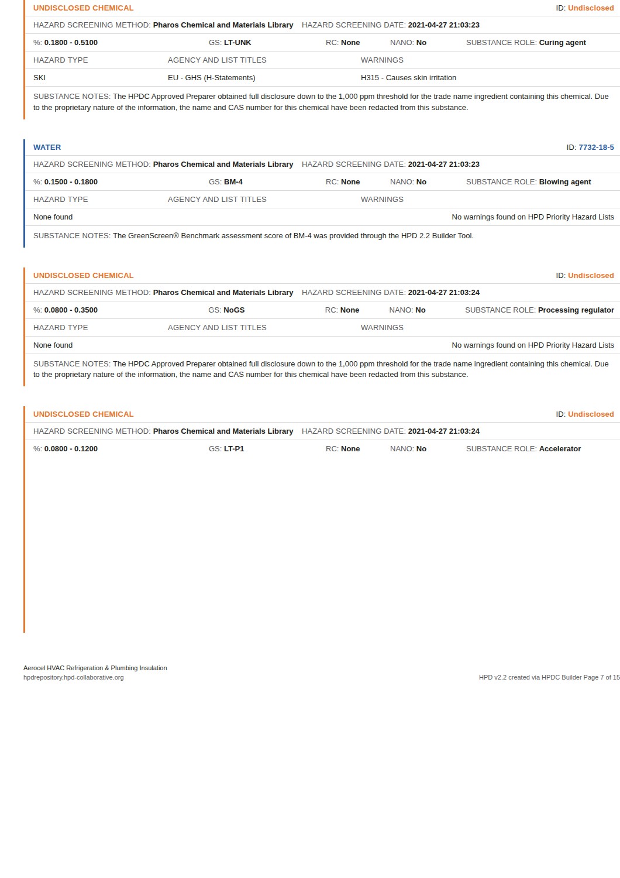UNDISCLOSED CHEMICAL
ID: Undisclosed
HAZARD SCREENING METHOD: Pharos Chemical and Materials Library HAZARD SCREENING DATE: 2021-04-27 21:03:23
%: 0.1800 - 0.5100
GS: LT-UNK
RC: None
NANO: No
SUBSTANCE ROLE: Curing agent
HAZARD TYPE
AGENCY AND LIST TITLES
WARNINGS
SKI
EU - GHS (H-Statements)
H315 - Causes skin irritation
SUBSTANCE NOTES: The HPDC Approved Preparer obtained full disclosure down to the 1,000 ppm threshold for the trade name ingredient containing this chemical. Due to the proprietary nature of the information, the name and CAS number for this chemical have been redacted from this substance.
WATER
ID: 7732-18-5
HAZARD SCREENING METHOD: Pharos Chemical and Materials Library HAZARD SCREENING DATE: 2021-04-27 21:03:23
%: 0.1500 - 0.1800
GS: BM-4
RC: None
NANO: No
SUBSTANCE ROLE: Blowing agent
HAZARD TYPE
AGENCY AND LIST TITLES
WARNINGS
None found
No warnings found on HPD Priority Hazard Lists
SUBSTANCE NOTES: The GreenScreen® Benchmark assessment score of BM-4 was provided through the HPD 2.2 Builder Tool.
UNDISCLOSED CHEMICAL
ID: Undisclosed
HAZARD SCREENING METHOD: Pharos Chemical and Materials Library HAZARD SCREENING DATE: 2021-04-27 21:03:24
%: 0.0800 - 0.3500
GS: NoGS
RC: None
NANO: No
SUBSTANCE ROLE: Processing regulator
HAZARD TYPE
AGENCY AND LIST TITLES
WARNINGS
None found
No warnings found on HPD Priority Hazard Lists
SUBSTANCE NOTES: The HPDC Approved Preparer obtained full disclosure down to the 1,000 ppm threshold for the trade name ingredient containing this chemical. Due to the proprietary nature of the information, the name and CAS number for this chemical have been redacted from this substance.
UNDISCLOSED CHEMICAL
ID: Undisclosed
HAZARD SCREENING METHOD: Pharos Chemical and Materials Library HAZARD SCREENING DATE: 2021-04-27 21:03:24
%: 0.0800 - 0.1200
GS: LT-P1
RC: None
NANO: No
SUBSTANCE ROLE: Accelerator
Aerocel HVAC Refrigeration & Plumbing Insulation
hpdrepository.hpd-collaborative.org
HPD v2.2 created via HPDC Builder Page 7 of 15